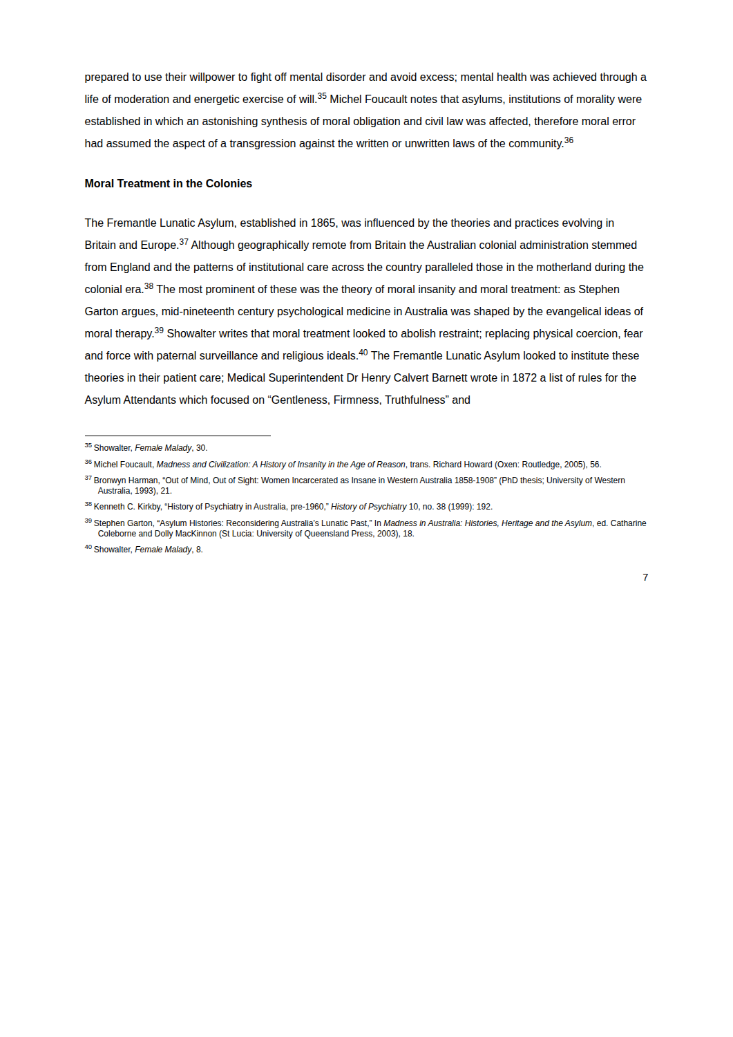prepared to use their willpower to fight off mental disorder and avoid excess; mental health was achieved through a life of moderation and energetic exercise of will.35 Michel Foucault notes that asylums, institutions of morality were established in which an astonishing synthesis of moral obligation and civil law was affected, therefore moral error had assumed the aspect of a transgression against the written or unwritten laws of the community.36
Moral Treatment in the Colonies
The Fremantle Lunatic Asylum, established in 1865, was influenced by the theories and practices evolving in Britain and Europe.37 Although geographically remote from Britain the Australian colonial administration stemmed from England and the patterns of institutional care across the country paralleled those in the motherland during the colonial era.38 The most prominent of these was the theory of moral insanity and moral treatment: as Stephen Garton argues, mid-nineteenth century psychological medicine in Australia was shaped by the evangelical ideas of moral therapy.39 Showalter writes that moral treatment looked to abolish restraint; replacing physical coercion, fear and force with paternal surveillance and religious ideals.40 The Fremantle Lunatic Asylum looked to institute these theories in their patient care; Medical Superintendent Dr Henry Calvert Barnett wrote in 1872 a list of rules for the Asylum Attendants which focused on “Gentleness, Firmness, Truthfulness” and
Showalter, Female Malady, 30.
Michel Foucault, Madness and Civilization: A History of Insanity in the Age of Reason, trans. Richard Howard (Oxen: Routledge, 2005), 56.
Bronwyn Harman, “Out of Mind, Out of Sight: Women Incarcerated as Insane in Western Australia 1858-1908” (PhD thesis; University of Western Australia, 1993), 21.
Kenneth C. Kirkby, “History of Psychiatry in Australia, pre-1960,” History of Psychiatry 10, no. 38 (1999): 192.
Stephen Garton, “Asylum Histories: Reconsidering Australia’s Lunatic Past,” In Madness in Australia: Histories, Heritage and the Asylum, ed. Catharine Coleborne and Dolly MacKinnon (St Lucia: University of Queensland Press, 2003), 18.
Showalter, Female Malady, 8.
7